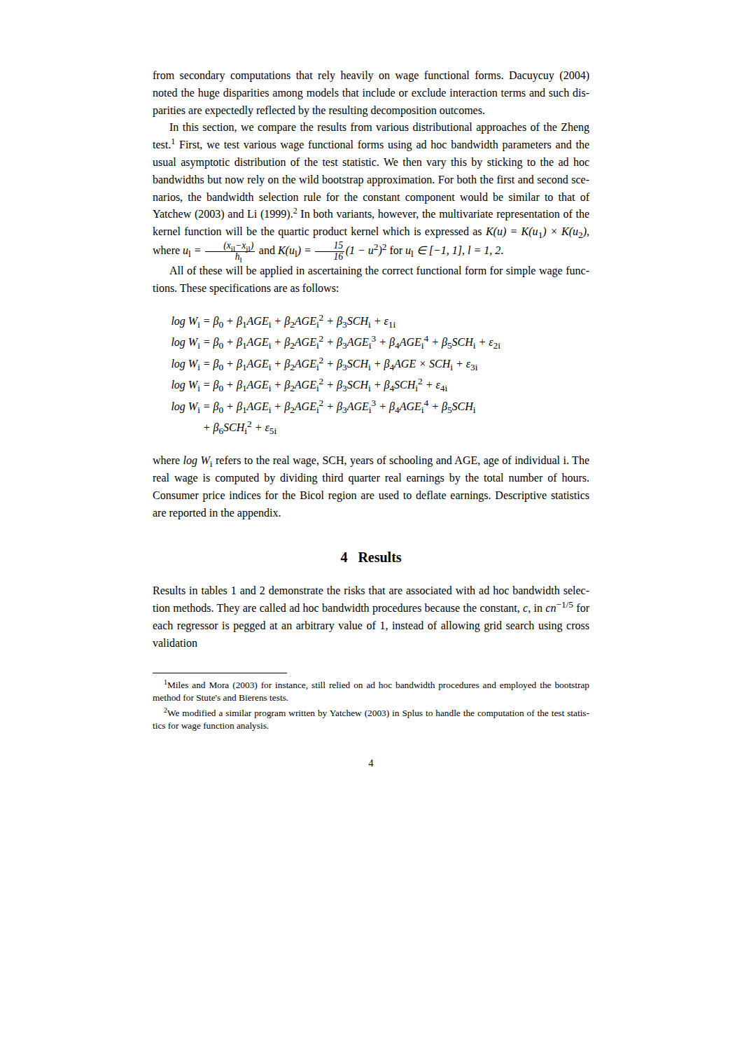from secondary computations that rely heavily on wage functional forms. Dacuycuy (2004) noted the huge disparities among models that include or exclude interaction terms and such disparities are expectedly reflected by the resulting decomposition outcomes.
In this section, we compare the results from various distributional approaches of the Zheng test.1 First, we test various wage functional forms using ad hoc bandwidth parameters and the usual asymptotic distribution of the test statistic. We then vary this by sticking to the ad hoc bandwidths but now rely on the wild bootstrap approximation. For both the first and second scenarios, the bandwidth selection rule for the constant component would be similar to that of Yatchew (2003) and Li (1999).2 In both variants, however, the multivariate representation of the kernel function will be the quartic product kernel which is expressed as K(u) = K(u1) × K(u2), where ul = (xil−xjl) hl and K(ul) = 1516(1 − u2)2 for ul ∈ [−1, 1], l = 1, 2.
All of these will be applied in ascertaining the correct functional form for simple wage functions. These specifications are as follows:
| log W i | = | β 0 + β 1 AGE i + β 2 AGE i 2 + β 3 SCH i + ε 1i |
| log W i | = | β 0 + β 1 AGE i + β 2 AGE i 2 + β 3 AGE i 3 + β 4 AGE i 4 + β 5 SCH i + ε 2i |
| log W i | = | β 0 + β 1 AGE i + β 2 AGE i 2 + β 3 SCH i + β 4 AGE × SCH i + ε 3i |
| log W i | = | β 0 + β 1 AGE i + β 2 AGE i 2 + β 3 SCH i + β 4 SCH i 2 + ε 4i |
| log W i | = | β 0 + β 1 AGE i + β 2 AGE i 2 + β 3 AGE i 3 + β 4 AGE i 4 + β 5 SCH i |
| | + | β 6 SCH i 2 + ε 5i |
where log Wi refers to the real wage, SCH, years of schooling and AGE, age of individual i. The real wage is computed by dividing third quarter real earnings by the total number of hours. Consumer price indices for the Bicol region are used to deflate earnings. Descriptive statistics are reported in the appendix.
4 Results
Results in tables 1 and 2 demonstrate the risks that are associated with ad hoc bandwidth selection methods. They are called ad hoc bandwidth procedures because the constant, c, in cn−1/5 for each regressor is pegged at an arbitrary value of 1, instead of allowing grid search using cross validation
1Miles and Mora (2003) for instance, still relied on ad hoc bandwidth procedures and employed the bootstrap method for Stute's and Bierens tests.
2We modified a similar program written by Yatchew (2003) in Splus to handle the computation of the test statistics for wage function analysis.
4